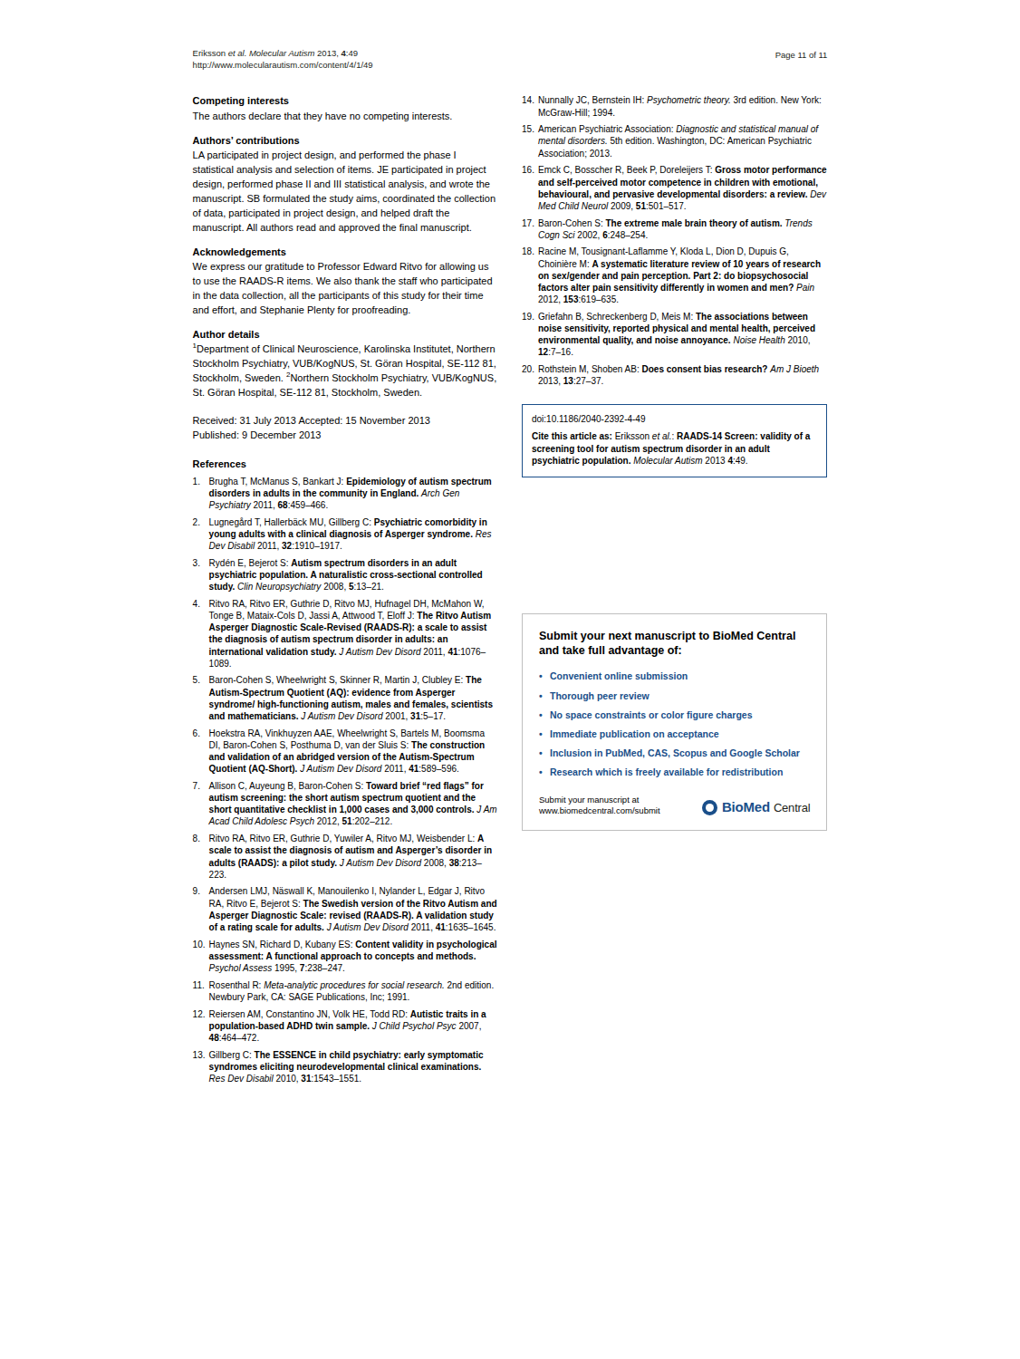Eriksson et al. Molecular Autism 2013, 4:49
http://www.molecularautism.com/content/4/1/49
Page 11 of 11
Competing interests
The authors declare that they have no competing interests.
Authors’ contributions
LA participated in project design, and performed the phase I statistical analysis and selection of items. JE participated in project design, performed phase II and III statistical analysis, and wrote the manuscript. SB formulated the study aims, coordinated the collection of data, participated in project design, and helped draft the manuscript. All authors read and approved the final manuscript.
Acknowledgements
We express our gratitude to Professor Edward Ritvo for allowing us to use the RAADS-R items. We also thank the staff who participated in the data collection, all the participants of this study for their time and effort, and Stephanie Plenty for proofreading.
Author details
1 Department of Clinical Neuroscience, Karolinska Institutet, Northern Stockholm Psychiatry, VUB/KogNUS, St. Göran Hospital, SE-112 81, Stockholm, Sweden. 2 Northern Stockholm Psychiatry, VUB/KogNUS, St. Göran Hospital, SE-112 81, Stockholm, Sweden.
Received: 31 July 2013 Accepted: 15 November 2013
Published: 9 December 2013
References
Brugha T, McManus S, Bankart J: Epidemiology of autism spectrum disorders in adults in the community in England. Arch Gen Psychiatry 2011, 68:459–466.
Lugnegård T, Hallerbäck MU, Gillberg C: Psychiatric comorbidity in young adults with a clinical diagnosis of Asperger syndrome. Res Dev Disabil 2011, 32:1910–1917.
Rydén E, Bejerot S: Autism spectrum disorders in an adult psychiatric population. A naturalistic cross-sectional controlled study. Clin Neuropsychiatry 2008, 5:13–21.
Ritvo RA, Ritvo ER, Guthrie D, Ritvo MJ, Hufnagel DH, McMahon W, Tonge B, Mataix-Cols D, Jassi A, Attwood T, Eloff J: The Ritvo Autism Asperger Diagnostic Scale-Revised (RAADS-R): a scale to assist the diagnosis of autism spectrum disorder in adults: an international validation study. J Autism Dev Disord 2011, 41:1076–1089.
Baron-Cohen S, Wheelwright S, Skinner R, Martin J, Clubley E: The Autism-Spectrum Quotient (AQ): evidence from Asperger syndrome/ high-functioning autism, males and females, scientists and mathematicians. J Autism Dev Disord 2001, 31:5–17.
Hoekstra RA, Vinkhuyzen AAE, Wheelwright S, Bartels M, Boomsma DI, Baron-Cohen S, Posthuma D, van der Sluis S: The construction and validation of an abridged version of the Autism-Spectrum Quotient (AQ-Short). J Autism Dev Disord 2011, 41:589–596.
Allison C, Auyeung B, Baron-Cohen S: Toward brief “red flags” for autism screening: the short autism spectrum quotient and the short quantitative checklist in 1,000 cases and 3,000 controls. J Am Acad Child Adolesc Psych 2012, 51:202–212.
Ritvo RA, Ritvo ER, Guthrie D, Yuwiler A, Ritvo MJ, Weisbender L: A scale to assist the diagnosis of autism and Asperger’s disorder in adults (RAADS): a pilot study. J Autism Dev Disord 2008, 38:213–223.
Andersen LMJ, Näswall K, Manouilenko I, Nylander L, Edgar J, Ritvo RA, Ritvo E, Bejerot S: The Swedish version of the Ritvo Autism and Asperger Diagnostic Scale: revised (RAADS-R). A validation study of a rating scale for adults. J Autism Dev Disord 2011, 41:1635–1645.
Haynes SN, Richard D, Kubany ES: Content validity in psychological assessment: A functional approach to concepts and methods. Psychol Assess 1995, 7:238–247.
Rosenthal R: Meta-analytic procedures for social research. 2nd edition. Newbury Park, CA: SAGE Publications, Inc; 1991.
Reiersen AM, Constantino JN, Volk HE, Todd RD: Autistic traits in a population-based ADHD twin sample. J Child Psychol Psyc 2007, 48:464–472.
Gillberg C: The ESSENCE in child psychiatry: early symptomatic syndromes eliciting neurodevelopmental clinical examinations. Res Dev Disabil 2010, 31:1543–1551.
Nunnally JC, Bernstein IH: Psychometric theory. 3rd edition. New York: McGraw-Hill; 1994.
American Psychiatric Association: Diagnostic and statistical manual of mental disorders. 5th edition. Washington, DC: American Psychiatric Association; 2013.
Emck C, Bosscher R, Beek P, Doreleijers T: Gross motor performance and self-perceived motor competence in children with emotional, behavioural, and pervasive developmental disorders: a review. Dev Med Child Neurol 2009, 51:501–517.
Baron-Cohen S: The extreme male brain theory of autism. Trends Cogn Sci 2002, 6:248–254.
Racine M, Tousignant-Laflamme Y, Kloda L, Dion D, Dupuis G, Choinière M: A systematic literature review of 10 years of research on sex/gender and pain perception. Part 2: do biopsychosocial factors alter pain sensitivity differently in women and men? Pain 2012, 153:619–635.
Griefahn B, Schreckenberg D, Meis M: The associations between noise sensitivity, reported physical and mental health, perceived environmental quality, and noise annoyance. Noise Health 2010, 12:7–16.
Rothstein M, Shoben AB: Does consent bias research? Am J Bioeth 2013, 13:27–37.
doi:10.1186/2040-2392-4-49
Cite this article as: Eriksson et al.: RAADS-14 Screen: validity of a screening tool for autism spectrum disorder in an adult psychiatric population. Molecular Autism 2013 4:49.
Submit your next manuscript to BioMed Central
and take full advantage of:
Convenient online submission
Thorough peer review
No space constraints or color figure charges
Immediate publication on acceptance
Inclusion in PubMed, CAS, Scopus and Google Scholar
Research which is freely available for redistribution
Submit your manuscript at
www.biomedcentral.com/submit
Bio Med Central